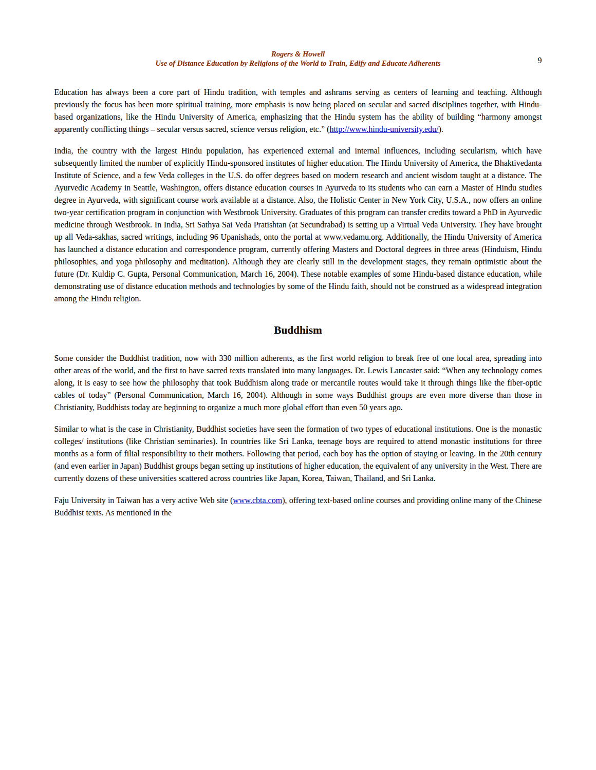9
Rogers & Howell
Use of Distance Education by Religions of the World to Train, Edify and Educate Adherents
Education has always been a core part of Hindu tradition, with temples and ashrams serving as centers of learning and teaching. Although previously the focus has been more spiritual training, more emphasis is now being placed on secular and sacred disciplines together, with Hindu-based organizations, like the Hindu University of America, emphasizing that the Hindu system has the ability of building “harmony amongst apparently conflicting things – secular versus sacred, science versus religion, etc.” (http://www.hindu-university.edu/).
India, the country with the largest Hindu population, has experienced external and internal influences, including secularism, which have subsequently limited the number of explicitly Hindu-sponsored institutes of higher education. The Hindu University of America, the Bhaktivedanta Institute of Science, and a few Veda colleges in the U.S. do offer degrees based on modern research and ancient wisdom taught at a distance. The Ayurvedic Academy in Seattle, Washington, offers distance education courses in Ayurveda to its students who can earn a Master of Hindu studies degree in Ayurveda, with significant course work available at a distance. Also, the Holistic Center in New York City, U.S.A., now offers an online two-year certification program in conjunction with Westbrook University. Graduates of this program can transfer credits toward a PhD in Ayurvedic medicine through Westbrook. In India, Sri Sathya Sai Veda Pratishtan (at Secundrabad) is setting up a Virtual Veda University. They have brought up all Veda-sakhas, sacred writings, including 96 Upanishads, onto the portal at www.vedamu.org. Additionally, the Hindu University of America has launched a distance education and correspondence program, currently offering Masters and Doctoral degrees in three areas (Hinduism, Hindu philosophies, and yoga philosophy and meditation). Although they are clearly still in the development stages, they remain optimistic about the future (Dr. Kuldip C. Gupta, Personal Communication, March 16, 2004). These notable examples of some Hindu-based distance education, while demonstrating use of distance education methods and technologies by some of the Hindu faith, should not be construed as a widespread integration among the Hindu religion.
Buddhism
Some consider the Buddhist tradition, now with 330 million adherents, as the first world religion to break free of one local area, spreading into other areas of the world, and the first to have sacred texts translated into many languages. Dr. Lewis Lancaster said: “When any technology comes along, it is easy to see how the philosophy that took Buddhism along trade or mercantile routes would take it through things like the fiber-optic cables of today” (Personal Communication, March 16, 2004). Although in some ways Buddhist groups are even more diverse than those in Christianity, Buddhists today are beginning to organize a much more global effort than even 50 years ago.
Similar to what is the case in Christianity, Buddhist societies have seen the formation of two types of educational institutions. One is the monastic colleges/ institutions (like Christian seminaries). In countries like Sri Lanka, teenage boys are required to attend monastic institutions for three months as a form of filial responsibility to their mothers. Following that period, each boy has the option of staying or leaving. In the 20th century (and even earlier in Japan) Buddhist groups began setting up institutions of higher education, the equivalent of any university in the West. There are currently dozens of these universities scattered across countries like Japan, Korea, Taiwan, Thailand, and Sri Lanka.
Faju University in Taiwan has a very active Web site (www.cbta.com), offering text-based online courses and providing online many of the Chinese Buddhist texts. As mentioned in the